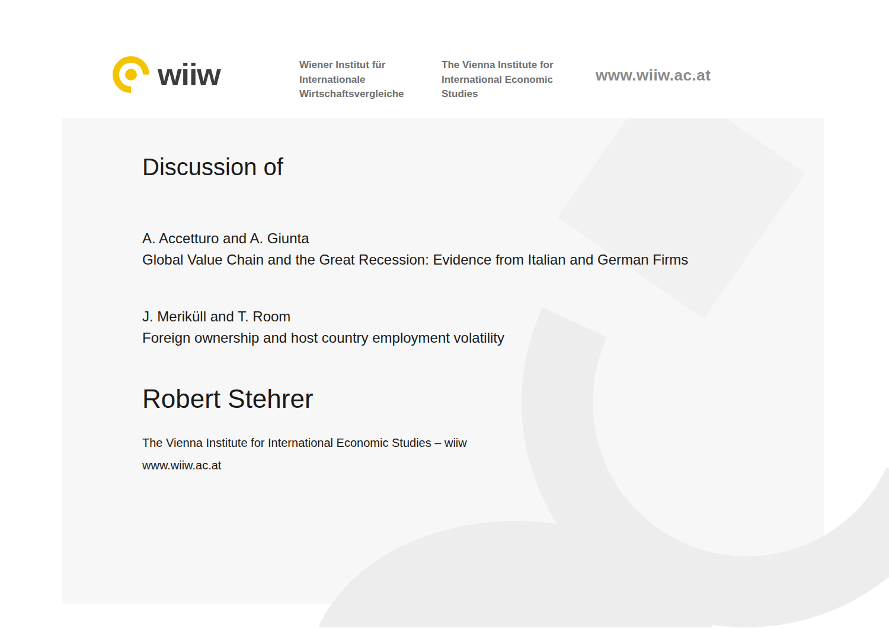wiiw
Wiener Institut für
Internationale
Wirtschaftsvergleiche
The Vienna Institute for
International Economic
Studies
www.wiiw.ac.at
Discussion of
A. Accetturo and A. Giunta
Global Value Chain and the Great Recession: Evidence from Italian and German Firms
J. Meriküll and T. Room
Foreign ownership and host country employment volatility
Robert Stehrer
The Vienna Institute for International Economic Studies – wiiw
www.wiiw.ac.at